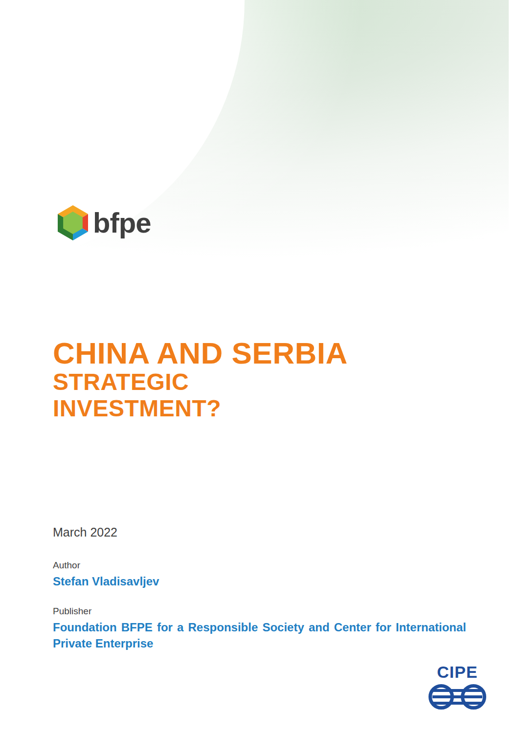bfpe
CHINA AND SERBIA STRATEGIC INVESTMENT?
March 2022
Author
Stefan Vladisavljev
Publisher
Foundation BFPE for a Responsible Society and Center for International Private Enterprise
CIPE